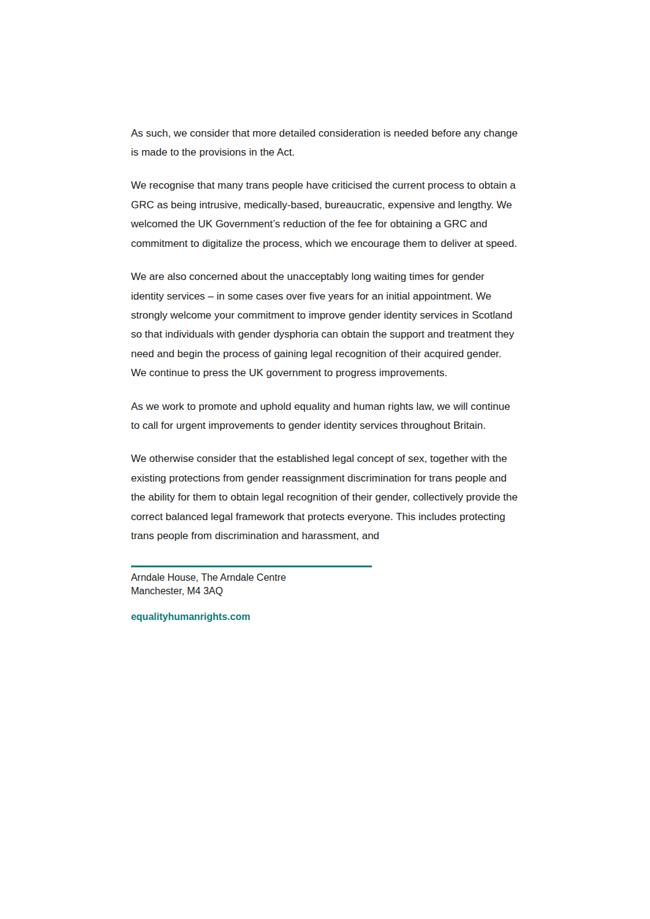As such, we consider that more detailed consideration is needed before any change is made to the provisions in the Act.
We recognise that many trans people have criticised the current process to obtain a GRC as being intrusive, medically-based, bureaucratic, expensive and lengthy. We welcomed the UK Government’s reduction of the fee for obtaining a GRC and commitment to digitalize the process, which we encourage them to deliver at speed.
We are also concerned about the unacceptably long waiting times for gender identity services – in some cases over five years for an initial appointment. We strongly welcome your commitment to improve gender identity services in Scotland so that individuals with gender dysphoria can obtain the support and treatment they need and begin the process of gaining legal recognition of their acquired gender. We continue to press the UK government to progress improvements.
As we work to promote and uphold equality and human rights law, we will continue to call for urgent improvements to gender identity services throughout Britain.
We otherwise consider that the established legal concept of sex, together with the existing protections from gender reassignment discrimination for trans people and the ability for them to obtain legal recognition of their gender, collectively provide the correct balanced legal framework that protects everyone. This includes protecting trans people from discrimination and harassment, and
Arndale House, The Arndale Centre
Manchester, M4 3AQ
equalityhumanrights.com